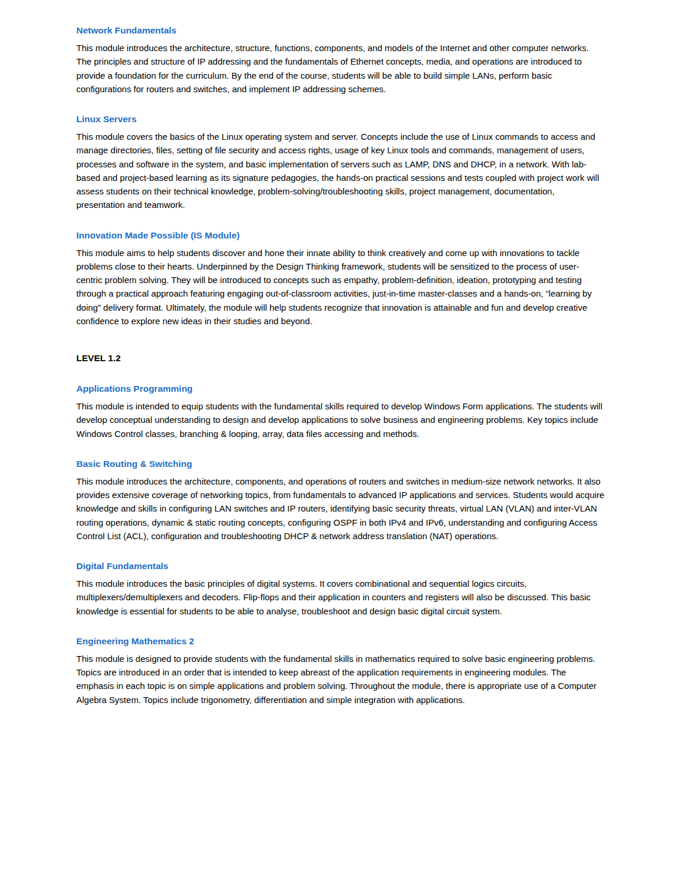Network Fundamentals
This module introduces the architecture, structure, functions, components, and models of the Internet and other computer networks. The principles and structure of IP addressing and the fundamentals of Ethernet concepts, media, and operations are introduced to provide a foundation for the curriculum. By the end of the course, students will be able to build simple LANs, perform basic configurations for routers and switches, and implement IP addressing schemes.
Linux Servers
This module covers the basics of the Linux operating system and server. Concepts include the use of Linux commands to access and manage directories, files, setting of file security and access rights, usage of key Linux tools and commands, management of users, processes and software in the system, and basic implementation of servers such as LAMP, DNS and DHCP, in a network. With lab-based and project-based learning as its signature pedagogies, the hands-on practical sessions and tests coupled with project work will assess students on their technical knowledge, problem-solving/troubleshooting skills, project management, documentation, presentation and teamwork.
Innovation Made Possible (IS Module)
This module aims to help students discover and hone their innate ability to think creatively and come up with innovations to tackle problems close to their hearts. Underpinned by the Design Thinking framework, students will be sensitized to the process of user-centric problem solving. They will be introduced to concepts such as empathy, problem-definition, ideation, prototyping and testing through a practical approach featuring engaging out-of-classroom activities, just-in-time master-classes and a hands-on, “learning by doing” delivery format. Ultimately, the module will help students recognize that innovation is attainable and fun and develop creative confidence to explore new ideas in their studies and beyond.
LEVEL 1.2
Applications Programming
This module is intended to equip students with the fundamental skills required to develop Windows Form applications. The students will develop conceptual understanding to design and develop applications to solve business and engineering problems. Key topics include Windows Control classes, branching & looping, array, data files accessing and methods.
Basic Routing & Switching
This module introduces the architecture, components, and operations of routers and switches in medium-size network networks. It also provides extensive coverage of networking topics, from fundamentals to advanced IP applications and services. Students would acquire knowledge and skills in configuring LAN switches and IP routers, identifying basic security threats, virtual LAN (VLAN) and inter-VLAN routing operations, dynamic & static routing concepts, configuring OSPF in both IPv4 and IPv6, understanding and configuring Access Control List (ACL), configuration and troubleshooting DHCP & network address translation (NAT) operations.
Digital Fundamentals
This module introduces the basic principles of digital systems. It covers combinational and sequential logics circuits, multiplexers/demultiplexers and decoders. Flip-flops and their application in counters and registers will also be discussed. This basic knowledge is essential for students to be able to analyse, troubleshoot and design basic digital circuit system.
Engineering Mathematics 2
This module is designed to provide students with the fundamental skills in mathematics required to solve basic engineering problems. Topics are introduced in an order that is intended to keep abreast of the application requirements in engineering modules. The emphasis in each topic is on simple applications and problem solving. Throughout the module, there is appropriate use of a Computer Algebra System. Topics include trigonometry, differentiation and simple integration with applications.